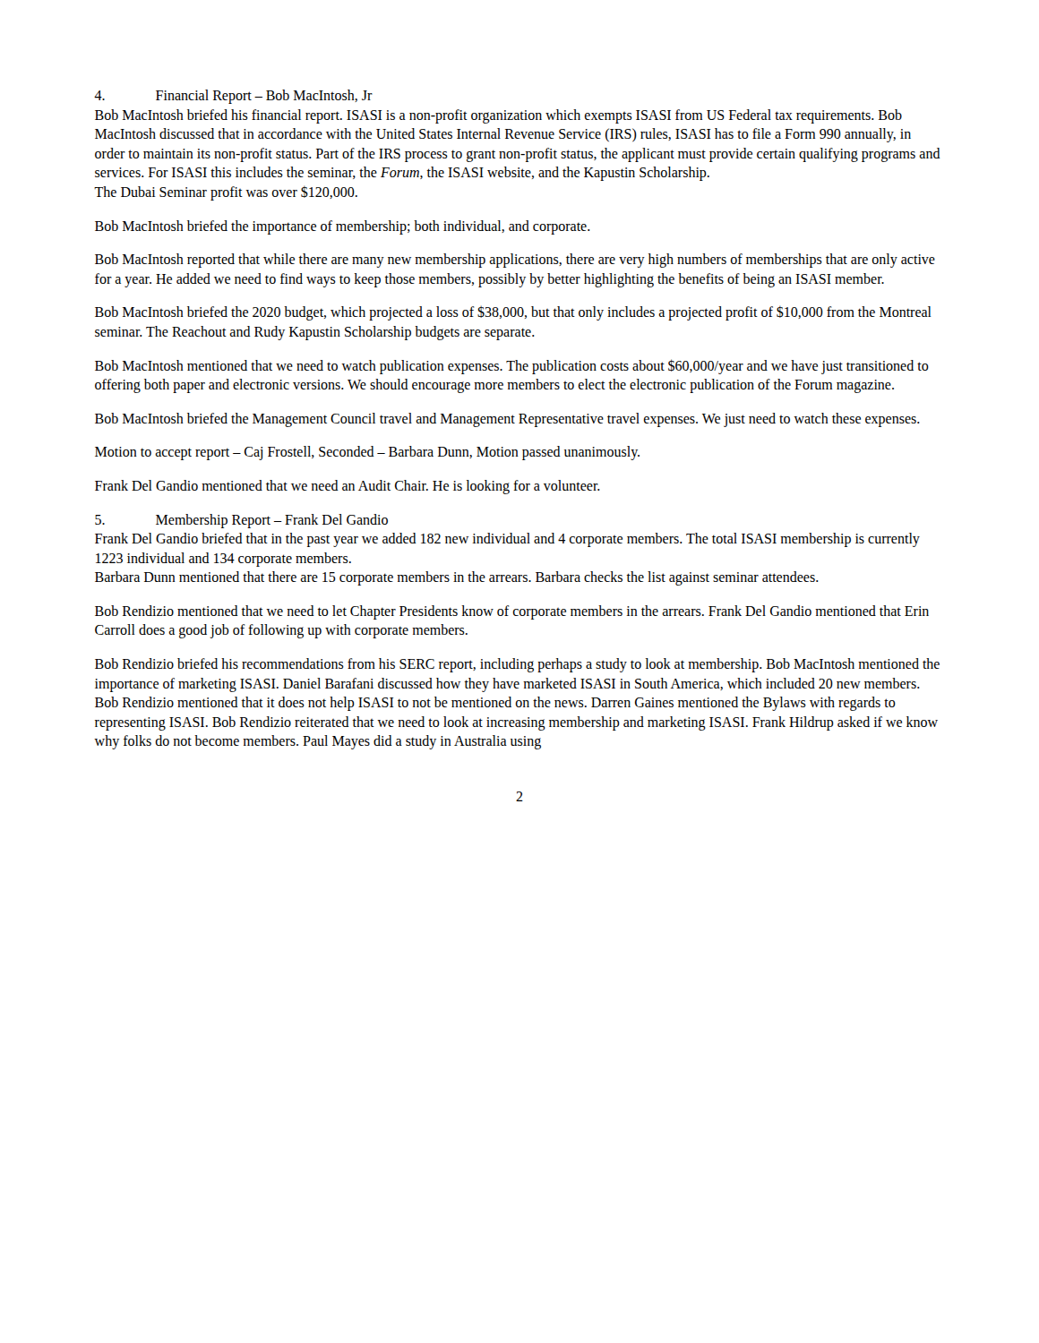4. Financial Report – Bob MacIntosh, Jr
Bob MacIntosh briefed his financial report. ISASI is a non-profit organization which exempts ISASI from US Federal tax requirements. Bob MacIntosh discussed that in accordance with the United States Internal Revenue Service (IRS) rules, ISASI has to file a Form 990 annually, in order to maintain its non-profit status. Part of the IRS process to grant non-profit status, the applicant must provide certain qualifying programs and services. For ISASI this includes the seminar, the Forum, the ISASI website, and the Kapustin Scholarship.
The Dubai Seminar profit was over $120,000.
Bob MacIntosh briefed the importance of membership; both individual, and corporate.
Bob MacIntosh reported that while there are many new membership applications, there are very high numbers of memberships that are only active for a year. He added we need to find ways to keep those members, possibly by better highlighting the benefits of being an ISASI member.
Bob MacIntosh briefed the 2020 budget, which projected a loss of $38,000, but that only includes a projected profit of $10,000 from the Montreal seminar. The Reachout and Rudy Kapustin Scholarship budgets are separate.
Bob MacIntosh mentioned that we need to watch publication expenses. The publication costs about $60,000/year and we have just transitioned to offering both paper and electronic versions. We should encourage more members to elect the electronic publication of the Forum magazine.
Bob MacIntosh briefed the Management Council travel and Management Representative travel expenses. We just need to watch these expenses.
Motion to accept report – Caj Frostell, Seconded – Barbara Dunn, Motion passed unanimously.
Frank Del Gandio mentioned that we need an Audit Chair. He is looking for a volunteer.
5. Membership Report – Frank Del Gandio
Frank Del Gandio briefed that in the past year we added 182 new individual and 4 corporate members. The total ISASI membership is currently 1223 individual and 134 corporate members.
Barbara Dunn mentioned that there are 15 corporate members in the arrears. Barbara checks the list against seminar attendees.
Bob Rendizio mentioned that we need to let Chapter Presidents know of corporate members in the arrears. Frank Del Gandio mentioned that Erin Carroll does a good job of following up with corporate members.
Bob Rendizio briefed his recommendations from his SERC report, including perhaps a study to look at membership. Bob MacIntosh mentioned the importance of marketing ISASI. Daniel Barafani discussed how they have marketed ISASI in South America, which included 20 new members. Bob Rendizio mentioned that it does not help ISASI to not be mentioned on the news. Darren Gaines mentioned the Bylaws with regards to representing ISASI. Bob Rendizio reiterated that we need to look at increasing membership and marketing ISASI. Frank Hildrup asked if we know why folks do not become members. Paul Mayes did a study in Australia using
2